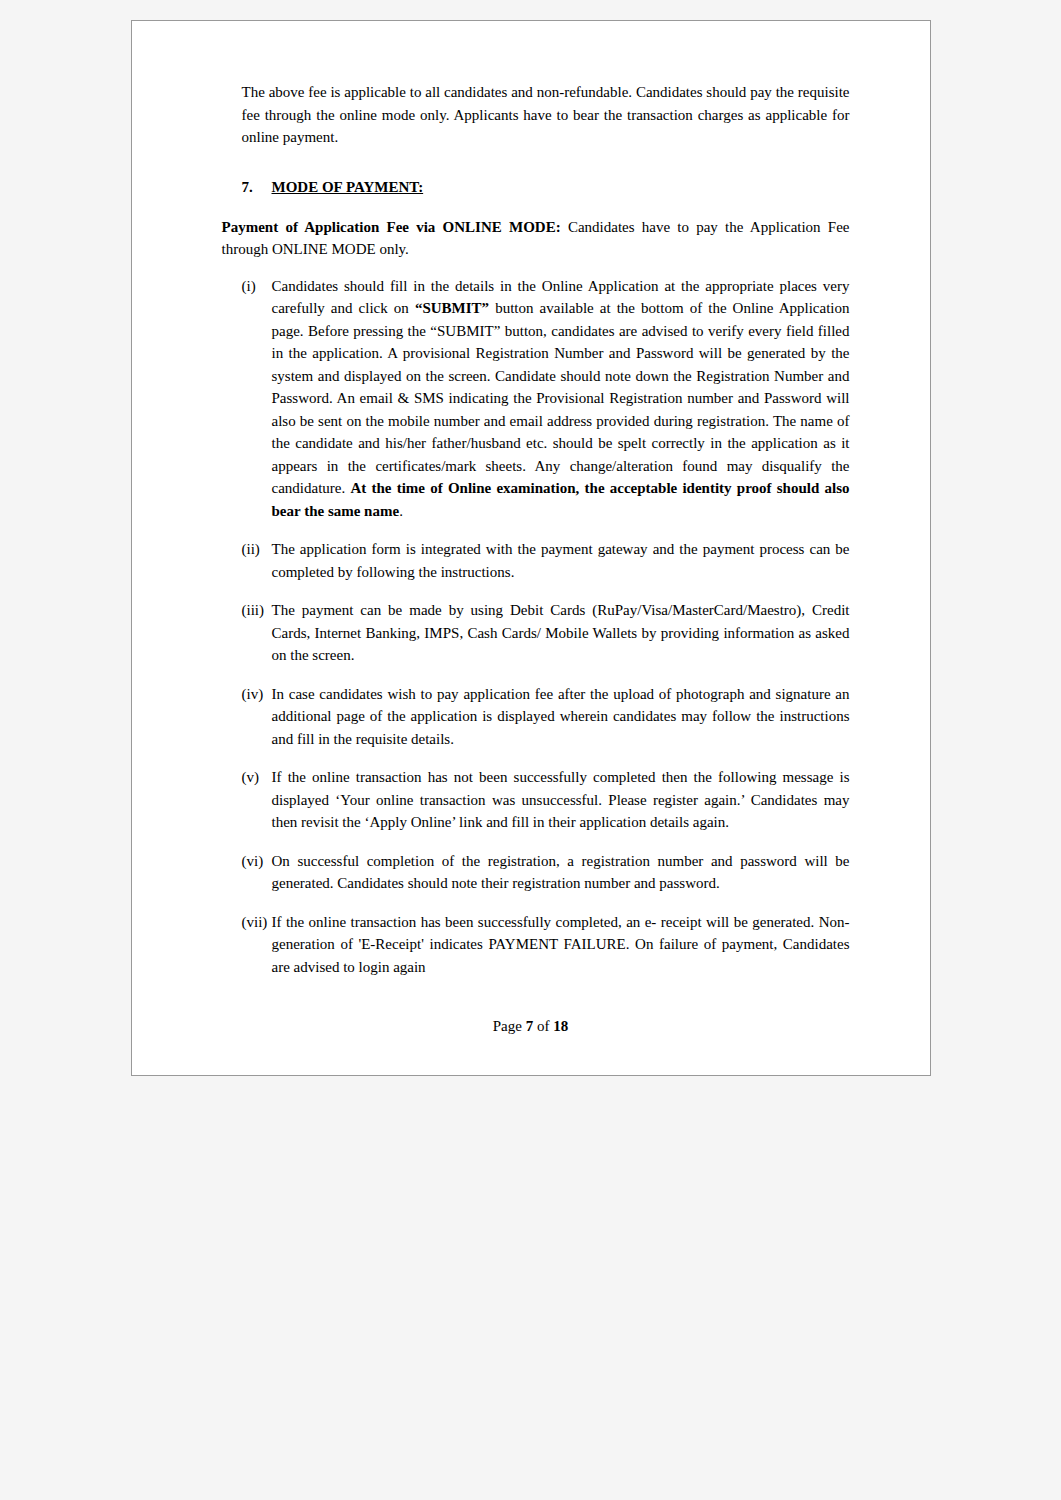The above fee is applicable to all candidates and non-refundable. Candidates should pay the requisite fee through the online mode only. Applicants have to bear the transaction charges as applicable for online payment.
7. MODE OF PAYMENT:
Payment of Application Fee via ONLINE MODE: Candidates have to pay the Application Fee through ONLINE MODE only.
(i) Candidates should fill in the details in the Online Application at the appropriate places very carefully and click on “SUBMIT” button available at the bottom of the Online Application page. Before pressing the “SUBMIT” button, candidates are advised to verify every field filled in the application. A provisional Registration Number and Password will be generated by the system and displayed on the screen. Candidate should note down the Registration Number and Password. An email & SMS indicating the Provisional Registration number and Password will also be sent on the mobile number and email address provided during registration. The name of the candidate and his/her father/husband etc. should be spelt correctly in the application as it appears in the certificates/mark sheets. Any change/alteration found may disqualify the candidature. At the time of Online examination, the acceptable identity proof should also bear the same name.
(ii) The application form is integrated with the payment gateway and the payment process can be completed by following the instructions.
(iii) The payment can be made by using Debit Cards (RuPay/Visa/MasterCard/Maestro), Credit Cards, Internet Banking, IMPS, Cash Cards/ Mobile Wallets by providing information as asked on the screen.
(iv) In case candidates wish to pay application fee after the upload of photograph and signature an additional page of the application is displayed wherein candidates may follow the instructions and fill in the requisite details.
(v) If the online transaction has not been successfully completed then the following message is displayed ‘Your online transaction was unsuccessful. Please register again.’ Candidates may then revisit the ‘Apply Online’ link and fill in their application details again.
(vi) On successful completion of the registration, a registration number and password will be generated. Candidates should note their registration number and password.
(vii) If the online transaction has been successfully completed, an e- receipt will be generated. Non-generation of 'E-Receipt' indicates PAYMENT FAILURE. On failure of payment, Candidates are advised to login again
Page 7 of 18